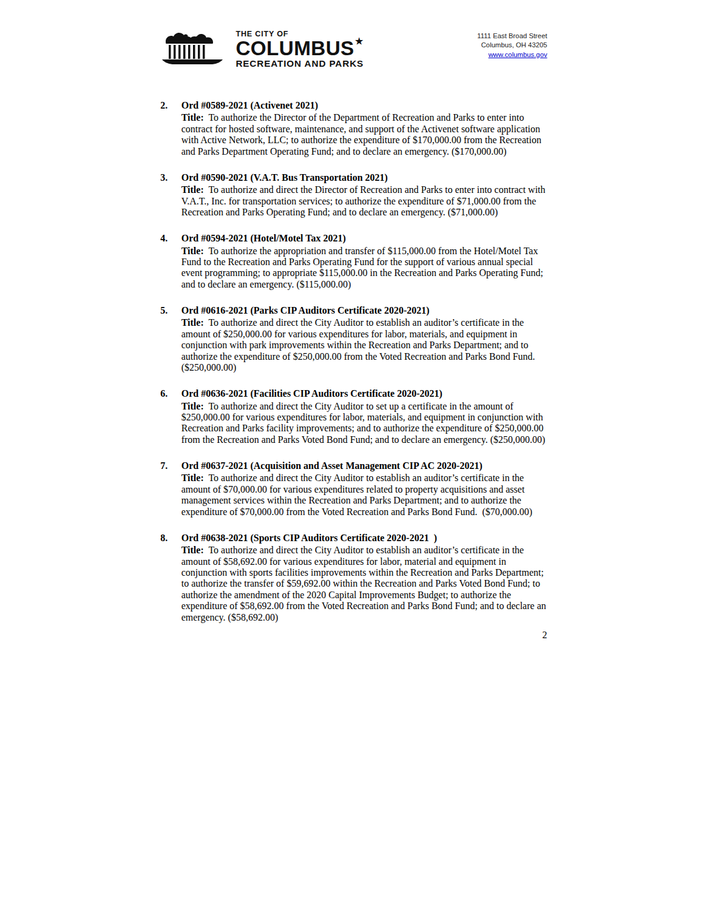THE CITY OF
COLUMBUS★
RECREATION AND PARKS
1111 East Broad Street
Columbus, OH 43205
www.columbus.gov
2.
Ord #0589-2021 (Activenet 2021)
Title: To authorize the Director of the Department of Recreation and Parks to enter into contract for hosted software, maintenance, and support of the Activenet software application with Active Network, LLC; to authorize the expenditure of $170,000.00 from the Recreation and Parks Department Operating Fund; and to declare an emergency. ($170,000.00)
3.
Ord #0590-2021 (V.A.T. Bus Transportation 2021)
Title: To authorize and direct the Director of Recreation and Parks to enter into contract with V.A.T., Inc. for transportation services; to authorize the expenditure of $71,000.00 from the Recreation and Parks Operating Fund; and to declare an emergency. ($71,000.00)
4.
Ord #0594-2021 (Hotel/Motel Tax 2021)
Title: To authorize the appropriation and transfer of $115,000.00 from the Hotel/Motel Tax Fund to the Recreation and Parks Operating Fund for the support of various annual special event programming; to appropriate $115,000.00 in the Recreation and Parks Operating Fund; and to declare an emergency. ($115,000.00)
5.
Ord #0616-2021 (Parks CIP Auditors Certificate 2020-2021)
Title: To authorize and direct the City Auditor to establish an auditor’s certificate in the amount of $250,000.00 for various expenditures for labor, materials, and equipment in conjunction with park improvements within the Recreation and Parks Department; and to authorize the expenditure of $250,000.00 from the Voted Recreation and Parks Bond Fund. ($250,000.00)
6.
Ord #0636-2021 (Facilities CIP Auditors Certificate 2020-2021)
Title: To authorize and direct the City Auditor to set up a certificate in the amount of $250,000.00 for various expenditures for labor, materials, and equipment in conjunction with Recreation and Parks facility improvements; and to authorize the expenditure of $250,000.00 from the Recreation and Parks Voted Bond Fund; and to declare an emergency. ($250,000.00)
7.
Ord #0637-2021 (Acquisition and Asset Management CIP AC 2020-2021)
Title: To authorize and direct the City Auditor to establish an auditor’s certificate in the amount of $70,000.00 for various expenditures related to property acquisitions and asset management services within the Recreation and Parks Department; and to authorize the expenditure of $70,000.00 from the Voted Recreation and Parks Bond Fund. ($70,000.00)
8.
Ord #0638-2021 (Sports CIP Auditors Certificate 2020-2021 )
Title: To authorize and direct the City Auditor to establish an auditor’s certificate in the amount of $58,692.00 for various expenditures for labor, material and equipment in conjunction with sports facilities improvements within the Recreation and Parks Department; to authorize the transfer of $59,692.00 within the Recreation and Parks Voted Bond Fund; to authorize the amendment of the 2020 Capital Improvements Budget; to authorize the expenditure of $58,692.00 from the Voted Recreation and Parks Bond Fund; and to declare an emergency. ($58,692.00)
2